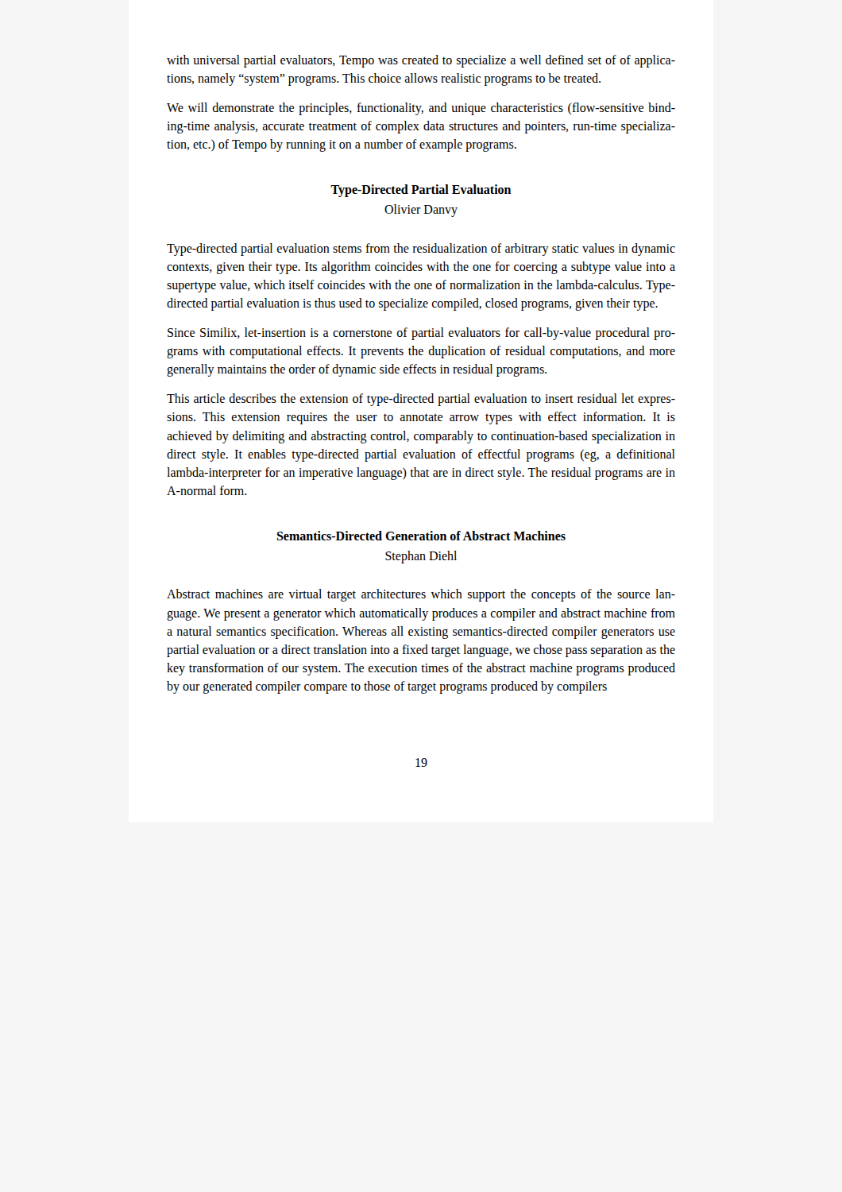with universal partial evaluators, Tempo was created to specialize a well defined set of of applications, namely “system” programs. This choice allows realistic programs to be treated.
We will demonstrate the principles, functionality, and unique characteristics (flow-sensitive binding-time analysis, accurate treatment of complex data structures and pointers, run-time specialization, etc.) of Tempo by running it on a number of example programs.
Type-Directed Partial Evaluation
Olivier Danvy
Type-directed partial evaluation stems from the residualization of arbitrary static values in dynamic contexts, given their type. Its algorithm coincides with the one for coercing a subtype value into a supertype value, which itself coincides with the one of normalization in the lambda-calculus. Type-directed partial evaluation is thus used to specialize compiled, closed programs, given their type.
Since Similix, let-insertion is a cornerstone of partial evaluators for call-by-value procedural programs with computational effects. It prevents the duplication of residual computations, and more generally maintains the order of dynamic side effects in residual programs.
This article describes the extension of type-directed partial evaluation to insert residual let expressions. This extension requires the user to annotate arrow types with effect information. It is achieved by delimiting and abstracting control, comparably to continuation-based specialization in direct style. It enables type-directed partial evaluation of effectful programs (eg, a definitional lambda-interpreter for an imperative language) that are in direct style. The residual programs are in A-normal form.
Semantics-Directed Generation of Abstract Machines
Stephan Diehl
Abstract machines are virtual target architectures which support the concepts of the source language. We present a generator which automatically produces a compiler and abstract machine from a natural semantics specification. Whereas all existing semantics-directed compiler generators use partial evaluation or a direct translation into a fixed target language, we chose pass separation as the key transformation of our system. The execution times of the abstract machine programs produced by our generated compiler compare to those of target programs produced by compilers
19